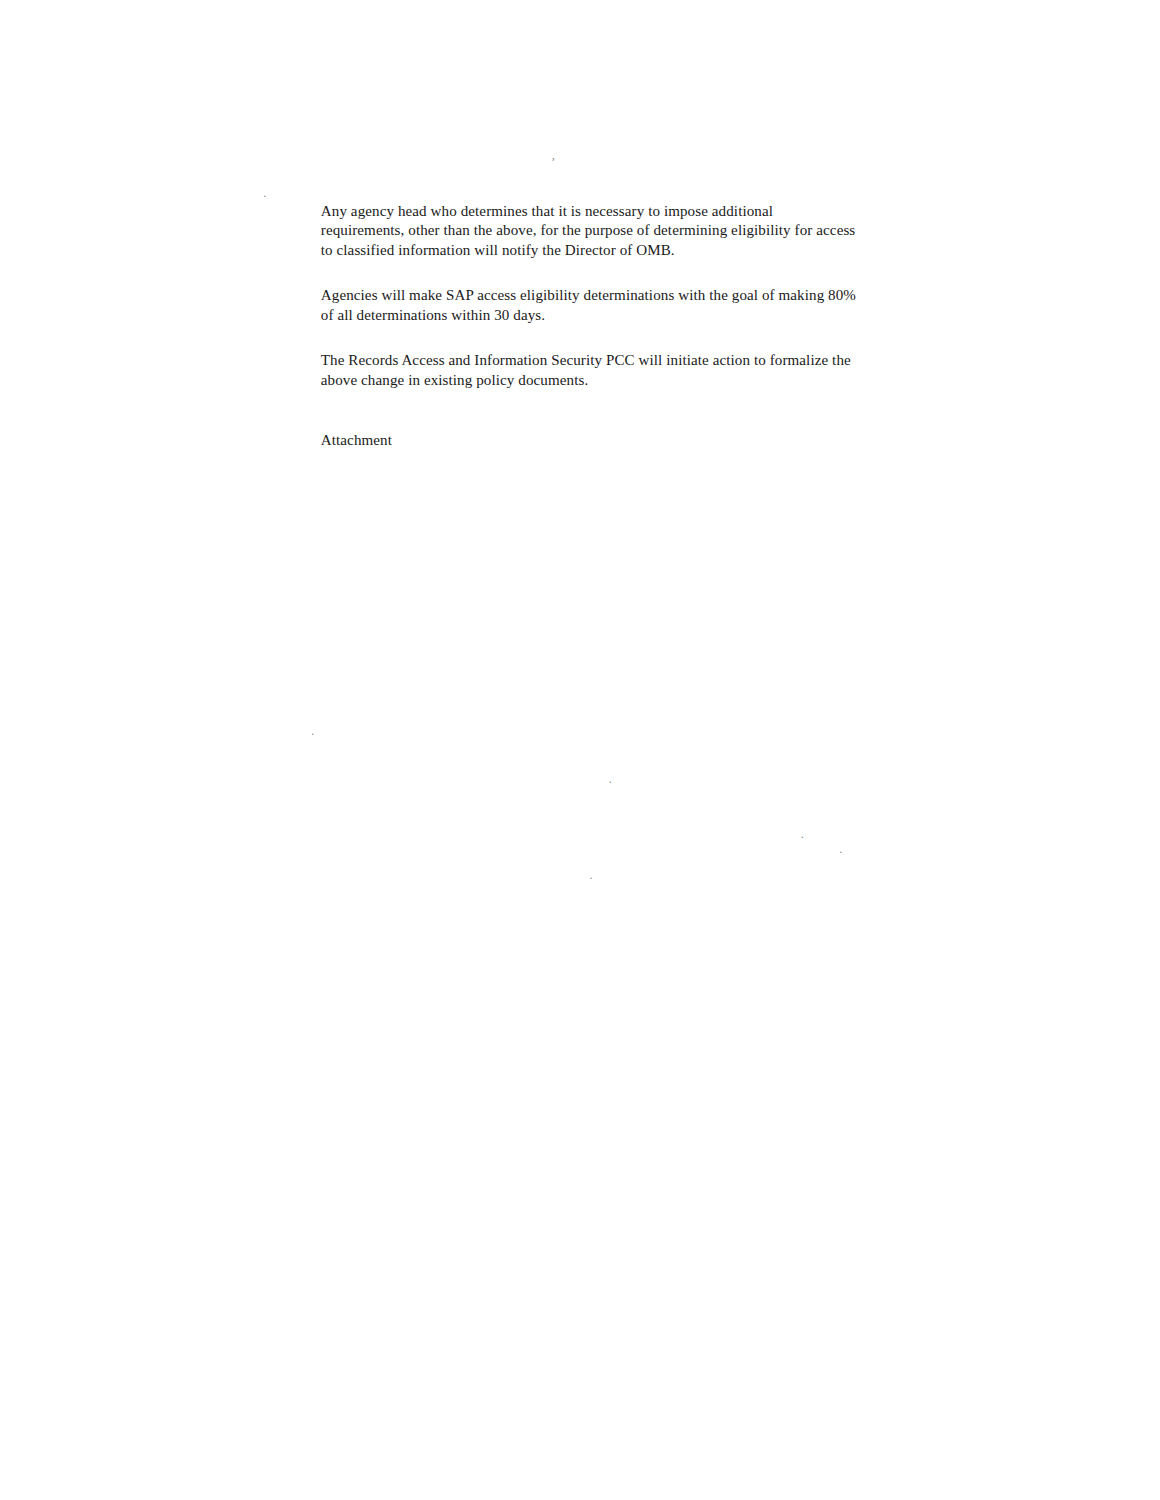’ .
Any agency head who determines that it is necessary to impose additional requirements, other than the above, for the purpose of determining eligibility for access to classified information will notify the Director of OMB.
Agencies will make SAP access eligibility determinations with the goal of making 80% of all determinations within 30 days.
The Records Access and Information Security PCC will initiate action to formalize the above change in existing policy documents.
Attachment
. . . . .